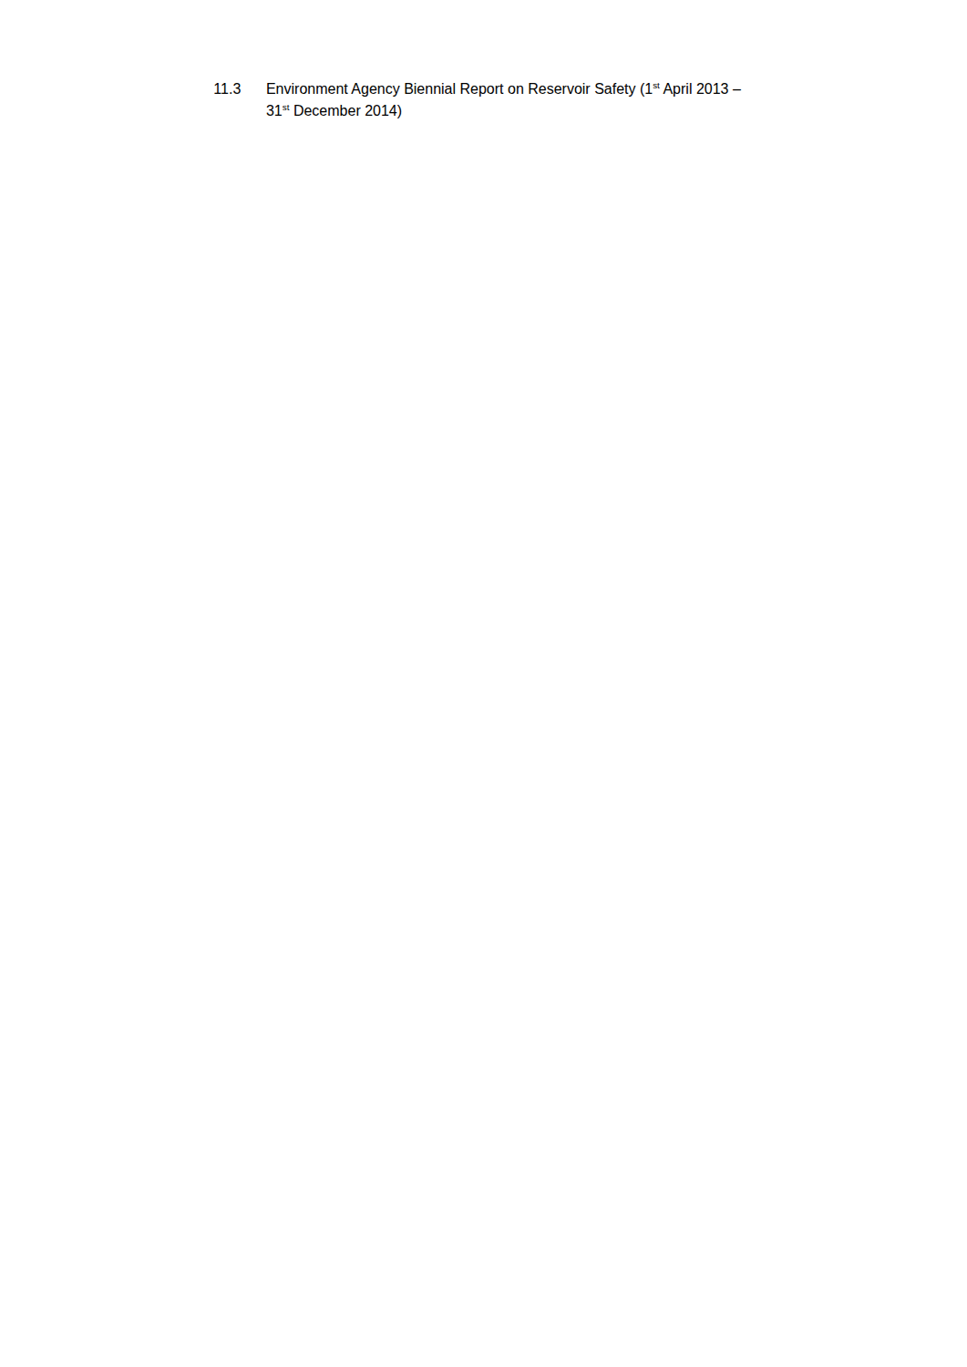11.3
Environment Agency Biennial Report on Reservoir Safety (1st April 2013 – 31st December 2014)